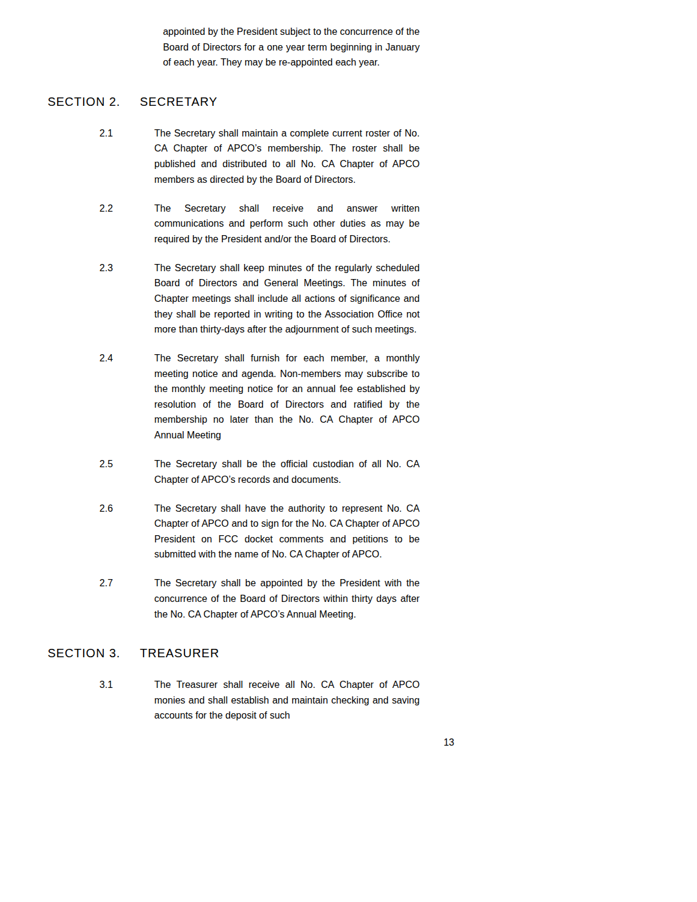appointed by the President subject to the concurrence of the Board of Directors for a one year term beginning in January of each year. They may be re-appointed each year.
SECTION 2. SECRETARY
2.1
The Secretary shall maintain a complete current roster of No. CA Chapter of APCO’s membership. The roster shall be published and distributed to all No. CA Chapter of APCO members as directed by the Board of Directors.
2.2
The Secretary shall receive and answer written communications and perform such other duties as may be required by the President and/or the Board of Directors.
2.3
The Secretary shall keep minutes of the regularly scheduled Board of Directors and General Meetings. The minutes of Chapter meetings shall include all actions of significance and they shall be reported in writing to the Association Office not more than thirty-days after the adjournment of such meetings.
2.4
The Secretary shall furnish for each member, a monthly meeting notice and agenda. Non-members may subscribe to the monthly meeting notice for an annual fee established by resolution of the Board of Directors and ratified by the membership no later than the No. CA Chapter of APCO Annual Meeting
2.5
The Secretary shall be the official custodian of all No. CA Chapter of APCO’s records and documents.
2.6
The Secretary shall have the authority to represent No. CA Chapter of APCO and to sign for the No. CA Chapter of APCO President on FCC docket comments and petitions to be submitted with the name of No. CA Chapter of APCO.
2.7
The Secretary shall be appointed by the President with the concurrence of the Board of Directors within thirty days after the No. CA Chapter of APCO’s Annual Meeting.
SECTION 3. TREASURER
3.1
The Treasurer shall receive all No. CA Chapter of APCO monies and shall establish and maintain checking and saving accounts for the deposit of such
13